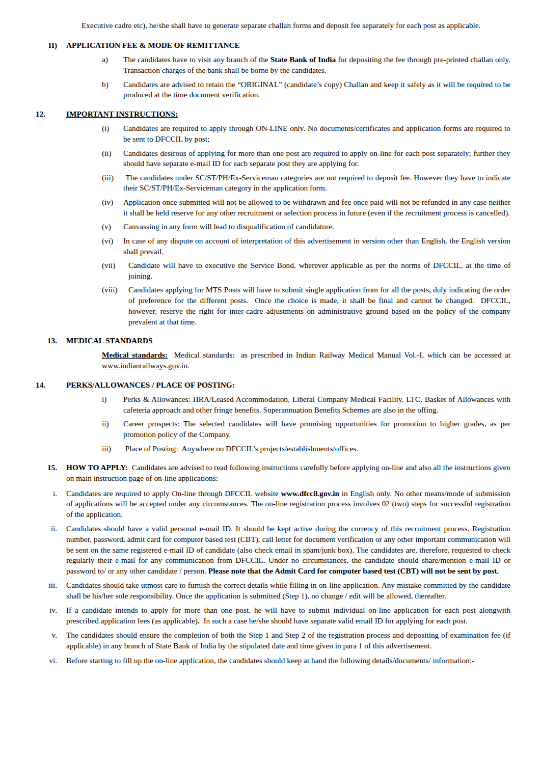Executive cadre etc), he/she shall have to generate separate challan forms and deposit fee separately for each post as applicable.
II)
APPLICATION FEE & MODE OF REMITTANCE
a)
The candidates have to visit any branch of the State Bank of India for depositing the fee through pre-printed challan only. Transaction charges of the bank shall be borne by the candidates.
b)
Candidates are advised to retain the “ORIGINAL” (candidate’s copy) Challan and keep it safely as it will be required to be produced at the time document verification.
12.
IMPORTANT INSTRUCTIONS:
(i)
Candidates are required to apply through ON-LINE only. No documents/certificates and application forms are required to be sent to DFCCIL by post;
(ii)
Candidates desirous of applying for more than one post are required to apply on-line for each post separately; further they should have separate e-mail ID for each separate post they are applying for.
(iii)
The candidates under SC/ST/PH/Ex-Serviceman categories are not required to deposit fee. However they have to indicate their SC/ST/PH/Ex-Serviceman category in the application form.
(iv)
Application once submitted will not be allowed to be withdrawn and fee once paid will not be refunded in any case neither it shall be held reserve for any other recruitment or selection process in future (even if the recruitment process is cancelled).
(v)
Canvassing in any form will lead to disqualification of candidature.
(vi)
In case of any dispute on account of interpretation of this advertisement in version other than English, the English version shall prevail.
(vii)
Candidate will have to executive the Service Bond, wherever applicable as per the norms of DFCCIL, at the time of joining.
(viii)
Candidates applying for MTS Posts will have to submit single application from for all the posts, duly indicating the order of preference for the different posts. Once the choice is made, it shall be final and cannot be changed. DFCCIL, however, reserve the right for inter-cadre adjustments on administrative ground based on the policy of the company prevalent at that time.
13.
MEDICAL STANDARDS
Medical standards: Medical standards: as prescribed in Indian Railway Medical Manual Vol.-I, which can be accessed at www.indianrailways.gov.in.
14.
PERKS/ALLOWANCES / PLACE OF POSTING:
i)
Perks & Allowances: HRA/Leased Accommodation, Liberal Company Medical Facility, LTC, Basket of Allowances with cafeteria approach and other fringe benefits. Superannuation Benefits Schemes are also in the offing.
ii)
Career prospects: The selected candidates will have promising opportunities for promotion to higher grades, as per promotion policy of the Company.
iii)
Place of Posting: Anywhere on DFCCIL’s projects/establishments/offices.
15.
HOW TO APPLY: Candidates are advised to read following instructions carefully before applying on-line and also all the instructions given on main instruction page of on-line applications:
i.
Candidates are required to apply On-line through DFCCIL website www.dfccil.gov.in in English only. No other means/mode of submission of applications will be accepted under any circumstances. The on-line registration process involves 02 (two) steps for successful registration of the application.
ii.
Candidates should have a valid personal e-mail ID. It should be kept active during the currency of this recruitment process. Registration number, password, admit card for computer based test (CBT), call letter for document verification or any other important communication will be sent on the same registered e-mail ID of candidate (also check email in spam/junk box). The candidates are, therefore, requested to check regularly their e-mail for any communication from DFCCIL. Under no circumstances, the candidate should share/mention e-mail ID or password to/ or any other candidate / person. Please note that the Admit Card for computer based test (CBT) will not be sent by post.
iii.
Candidates should take utmost care to furnish the correct details while filling in on-line application. Any mistake committed by the candidate shall be his/her sole responsibility. Once the application is submitted (Step 1), no change / edit will be allowed, thereafter.
iv.
If a candidate intends to apply for more than one post, he will have to submit individual on-line application for each post alongwith prescribed application fees (as applicable). In such a case he/she should have separate valid email ID for applying for each post.
v.
The candidates should ensure the completion of both the Step 1 and Step 2 of the registration process and depositing of examination fee (if applicable) in any branch of State Bank of India by the stipulated date and time given in para 1 of this advertisement.
vi.
Before starting to fill up the on-line application, the candidates should keep at hand the following details/documents/ information:-